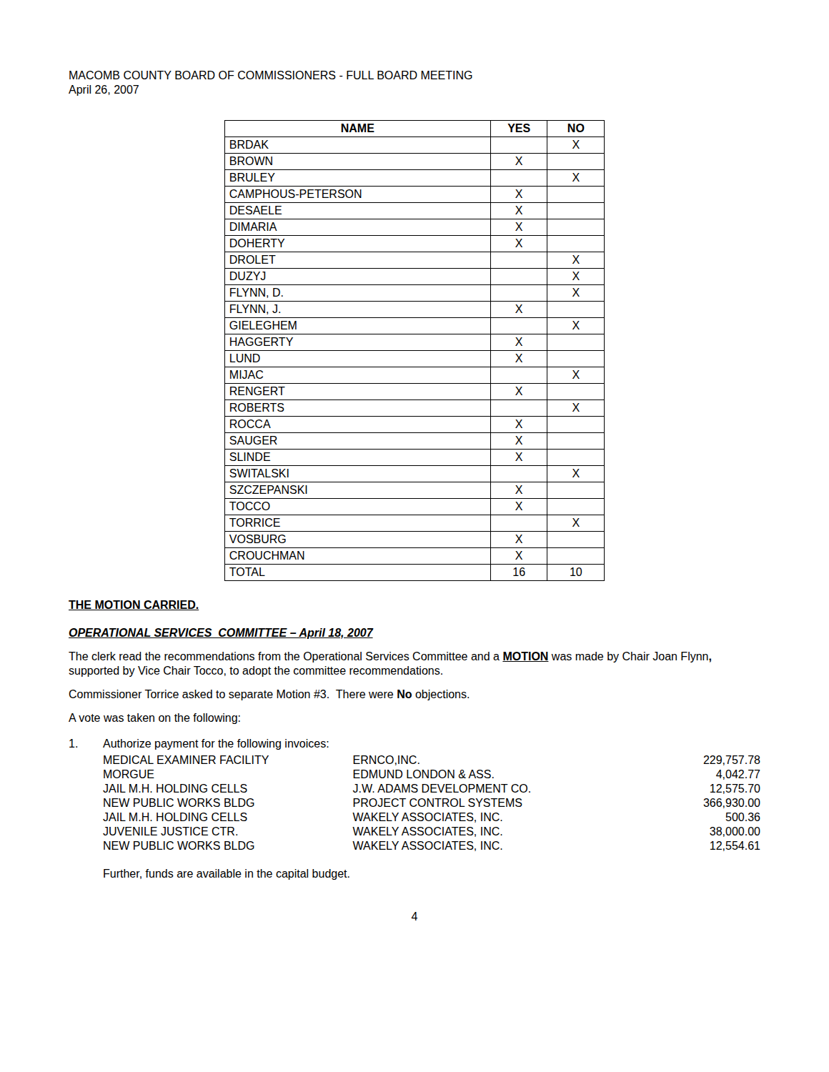MACOMB COUNTY BOARD OF COMMISSIONERS - FULL BOARD MEETING
April 26, 2007
| NAME | YES | NO |
| --- | --- | --- |
| BRDAK | | X |
| BROWN | X | |
| BRULEY | | X |
| CAMPHOUS-PETERSON | X | |
| DESAELE | X | |
| DIMARIA | X | |
| DOHERTY | X | |
| DROLET | | X |
| DUZYJ | | X |
| FLYNN, D. | | X |
| FLYNN, J. | X | |
| GIELEGHEM | | X |
| HAGGERTY | X | |
| LUND | X | |
| MIJAC | | X |
| RENGERT | X | |
| ROBERTS | | X |
| ROCCA | X | |
| SAUGER | X | |
| SLINDE | X | |
| SWITALSKI | | X |
| SZCZEPANSKI | X | |
| TOCCO | X | |
| TORRICE | | X |
| VOSBURG | X | |
| CROUCHMAN | X | |
| TOTAL | 16 | 10 |
THE MOTION CARRIED.
OPERATIONAL SERVICES COMMITTEE – April 18, 2007
The clerk read the recommendations from the Operational Services Committee and a MOTION was made by Chair Joan Flynn, supported by Vice Chair Tocco, to adopt the committee recommendations.
Commissioner Torrice asked to separate Motion #3. There were No objections.
A vote was taken on the following:
1.
Authorize payment for the following invoices:
| MEDICAL EXAMINER FACILITY | ERNCO,INC. | 229,757.78 |
| MORGUE | EDMUND LONDON & ASS. | 4,042.77 |
| JAIL M.H. HOLDING CELLS | J.W. ADAMS DEVELOPMENT CO. | 12,575.70 |
| NEW PUBLIC WORKS BLDG | PROJECT CONTROL SYSTEMS | 366,930.00 |
| JAIL M.H. HOLDING CELLS | WAKELY ASSOCIATES, INC. | 500.36 |
| JUVENILE JUSTICE CTR. | WAKELY ASSOCIATES, INC. | 38,000.00 |
| NEW PUBLIC WORKS BLDG | WAKELY ASSOCIATES, INC. | 12,554.61 |
Further, funds are available in the capital budget.
4